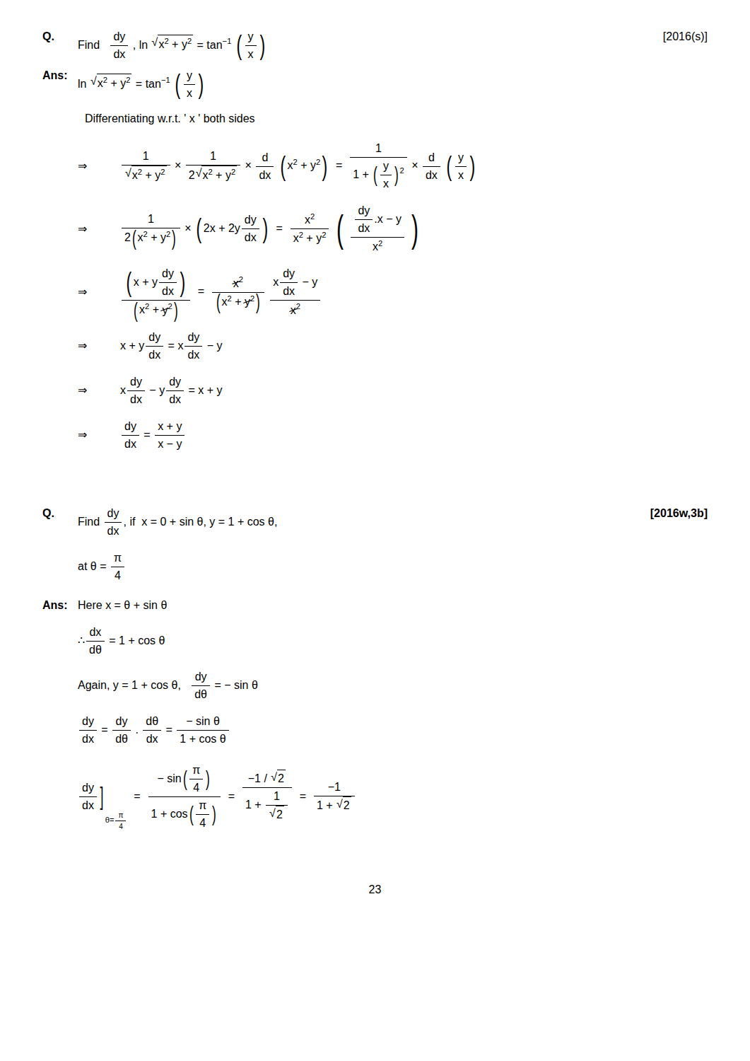Q.
Find dy dx , ln x2 + y2 = tan−1 (yx) [2016(s)]
Ans:
ln x2 + y2 = tan−1 (yx)
Differentiating w.r.t. ' x ' both sides
⇒
1 x2 + y2 × 12x2 + y2 × ddx (x2 + y2) = 11 + (yx)2 × ddx (yx)
⇒
12(x2 + y2) × (2x + 2ydy dx) = x2 x2 + y2 ( dy dx.x − y x2 )
⇒
(x + ydy dx) (x2 + y2) = x2 (x2 + y2) xdy dx − y x2
⇒
x + ydy dx = xdy dx − y
⇒
xdy dx − ydy dx = x + y
⇒
dy dx = x + y x − y
Q.
Find dy dx, if x = 0 + sin θ, y = 1 + cos θ, [2016w,3b]
at θ = π 4
Ans:
Here x = θ + sin θ
∴dx dθ = 1 + cos θ
Again, y = 1 + cos θ, dy dθ = − sin θ
dy dx = dy dθ . dθ dx = − sin θ 1 + cos θ
dy dx] θ=π 4 = − sin(π 4) 1 + cos(π 4) = −1 / 2 1 + 12 = −1 1 + 2
23